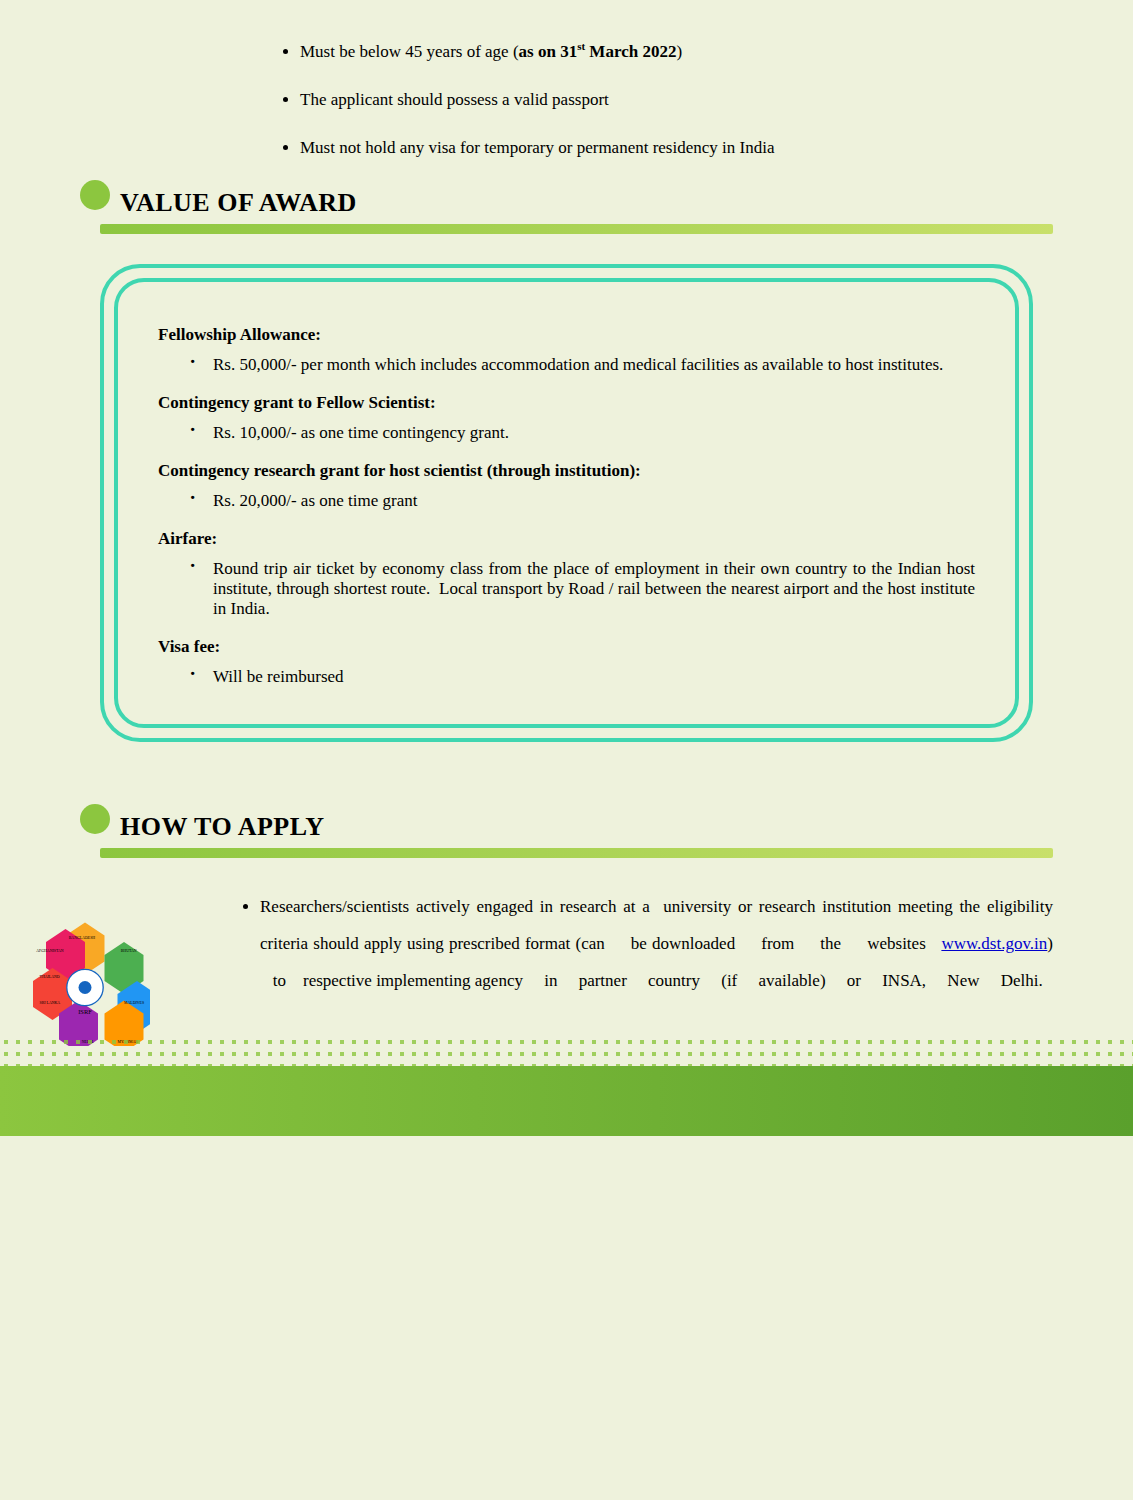Must be below 45 years of age (as on 31st March 2022)
The applicant should possess a valid passport
Must not hold any visa for temporary or permanent residency in India
VALUE OF AWARD
Fellowship Allowance:
Rs. 50,000/- per month which includes accommodation and medical facilities as available to host institutes.
Contingency grant to Fellow Scientist:
Rs. 10,000/- as one time contingency grant.
Contingency research grant for host scientist (through institution):
Rs. 20,000/- as one time grant
Airfare:
Round trip air ticket by economy class from the place of employment in their own country to the Indian host institute, through shortest route. Local transport by Road / rail between the nearest airport and the host institute in India.
Visa fee:
Will be reimbursed
HOW TO APPLY
Researchers/scientists actively engaged in research at a university or research institution meeting the eligibility criteria should apply using prescribed format (can be downloaded from the websites www.dst.gov.in) to respective implementing agency in partner country (if available) or INSA, New Delhi.
ISRF THAILAND SRI LANKA NEPAL MYANMAR MALDIVES BHUTAN BANGLADESH AFGHANISTAN